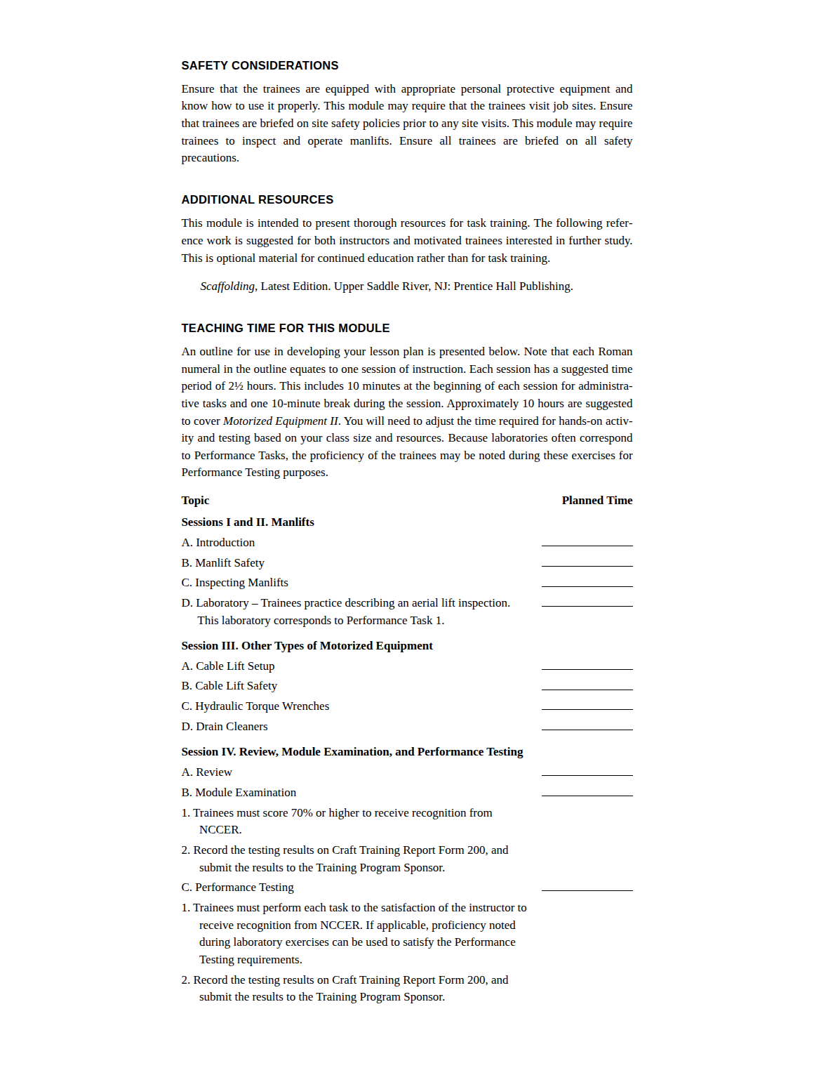Safety Considerations
Ensure that the trainees are equipped with appropriate personal protective equipment and know how to use it properly. This module may require that the trainees visit job sites. Ensure that trainees are briefed on site safety policies prior to any site visits. This module may require trainees to inspect and operate manlifts. Ensure all trainees are briefed on all safety precautions.
Additional Resources
This module is intended to present thorough resources for task training. The following reference work is suggested for both instructors and motivated trainees interested in further study. This is optional material for continued education rather than for task training.
Scaffolding, Latest Edition. Upper Saddle River, NJ: Prentice Hall Publishing.
Teaching Time for This Module
An outline for use in developing your lesson plan is presented below. Note that each Roman numeral in the outline equates to one session of instruction. Each session has a suggested time period of 2½ hours. This includes 10 minutes at the beginning of each session for administrative tasks and one 10-minute break during the session. Approximately 10 hours are suggested to cover Motorized Equipment II. You will need to adjust the time required for hands-on activity and testing based on your class size and resources. Because laboratories often correspond to Performance Tasks, the proficiency of the trainees may be noted during these exercises for Performance Testing purposes.
| Topic | Planned Time |
| --- | --- |
| Sessions I and II. Manlifts | |
| A. Introduction | |
| B. Manlift Safety | |
| C. Inspecting Manlifts | |
| D. Laboratory – Trainees practice describing an aerial lift inspection. This laboratory corresponds to Performance Task 1. | |
| Session III. Other Types of Motorized Equipment | |
| A. Cable Lift Setup | |
| B. Cable Lift Safety | |
| C. Hydraulic Torque Wrenches | |
| D. Drain Cleaners | |
| Session IV. Review, Module Examination, and Performance Testing | |
| A. Review | |
| B. Module Examination | |
| 1. Trainees must score 70% or higher to receive recognition from NCCER. | |
| 2. Record the testing results on Craft Training Report Form 200, and submit the results to the Training Program Sponsor. | |
| C. Performance Testing | |
| 1. Trainees must perform each task to the satisfaction of the instructor to receive recognition from NCCER. If applicable, proficiency noted during laboratory exercises can be used to satisfy the Performance Testing requirements. | |
| 2. Record the testing results on Craft Training Report Form 200, and submit the results to the Training Program Sponsor. | |